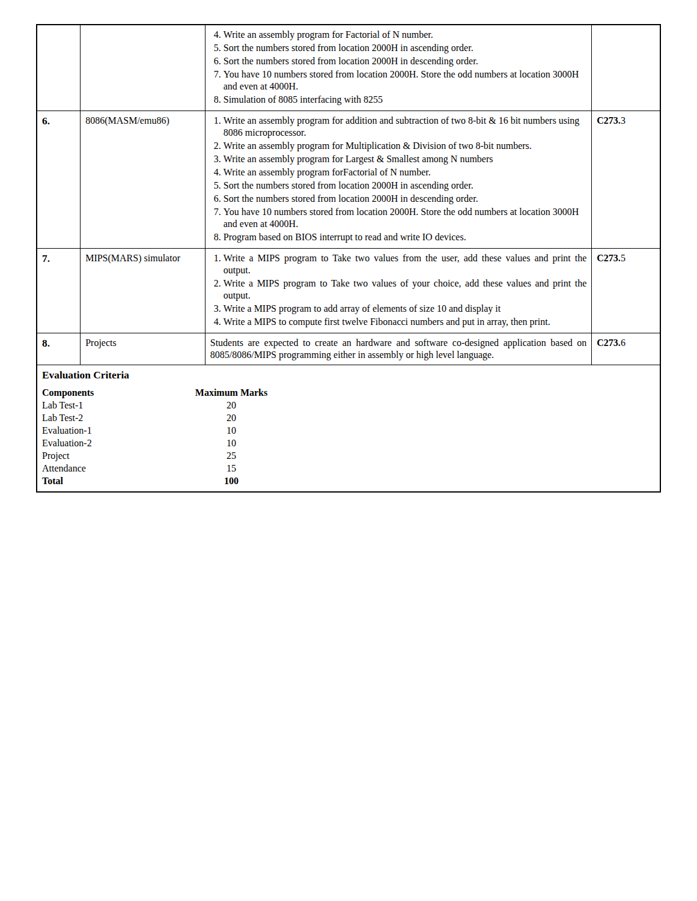| | | Write an assembly program for Factorial of N number. Sort the numbers stored from location 2000H in ascending order. Sort the numbers stored from location 2000H in descending order. You have 10 numbers stored from location 2000H. Store the odd numbers at location 3000H and even at 4000H. Simulation of 8085 interfacing with 8255 | |
| 6. | 8086(MASM/emu86) | Write an assembly program for addition and subtraction of two 8-bit & 16 bit numbers using 8086 microprocessor. Write an assembly program for Multiplication & Division of two 8-bit numbers. Write an assembly program for Largest & Smallest among N numbers Write an assembly program forFactorial of N number. Sort the numbers stored from location 2000H in ascending order. Sort the numbers stored from location 2000H in descending order. You have 10 numbers stored from location 2000H. Store the odd numbers at location 3000H and even at 4000H. Program based on BIOS interrupt to read and write IO devices. | C273. 3 |
| 7. | MIPS(MARS) simulator | Write a MIPS program to Take two values from the user, add these values and print the output. Write a MIPS program to Take two values of your choice, add these values and print the output. Write a MIPS program to add array of elements of size 10 and display it Write a MIPS to compute first twelve Fibonacci numbers and put in array, then print. | C273. 5 |
| 8. | Projects | Students are expected to create an hardware and software co-designed application based on 8085/8086/MIPS programming either in assembly or high level language. | C273. 6 |
| Evaluation Criteria / Components / Maximum Marks / / Lab Test-1 / 20 / / Lab Test-2 / 20 / / Evaluation-1 / 10 / / Evaluation-2 / 10 / / Project / 25 / / Attendance / 15 / / Total / 100 / |